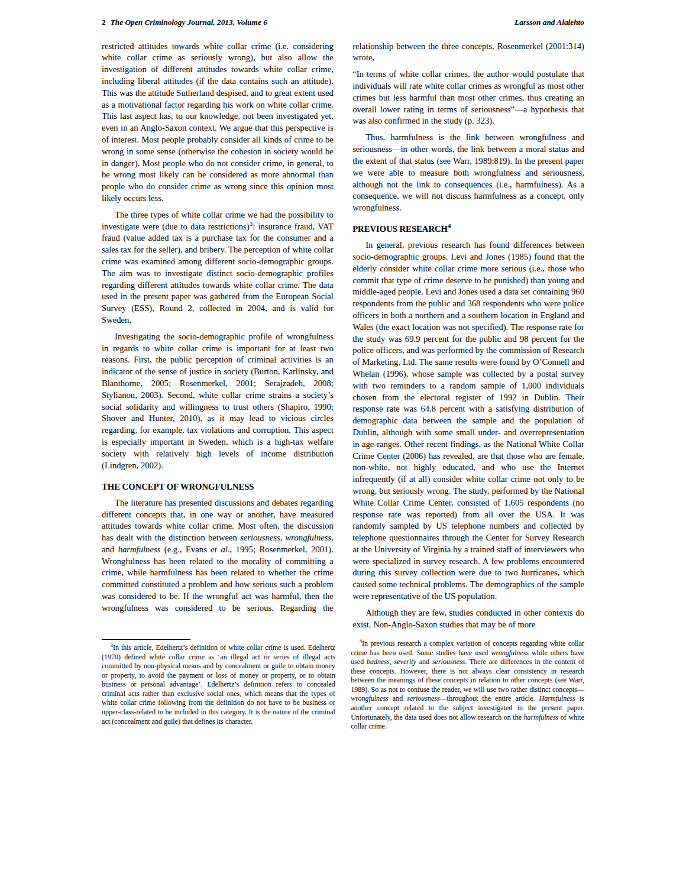2 The Open Criminology Journal, 2013, Volume 6
Larsson and Alalehto
restricted attitudes towards white collar crime (i.e. considering white collar crime as seriously wrong), but also allow the investigation of different attitudes towards white collar crime, including liberal attitudes (if the data contains such an attitude). This was the attitude Sutherland despised, and to great extent used as a motivational factor regarding his work on white collar crime. This last aspect has, to our knowledge, not been investigated yet, even in an Anglo-Saxon context. We argue that this perspective is of interest. Most people probably consider all kinds of crime to be wrong in some sense (otherwise the cohesion in society would be in danger). Most people who do not consider crime, in general, to be wrong most likely can be considered as more abnormal than people who do consider crime as wrong since this opinion most likely occurs less.
The three types of white collar crime we had the possibility to investigate were (due to data restrictions)3: insurance fraud, VAT fraud (value added tax is a purchase tax for the consumer and a sales tax for the seller), and bribery. The perception of white collar crime was examined among different socio-demographic groups. The aim was to investigate distinct socio-demographic profiles regarding different attitudes towards white collar crime. The data used in the present paper was gathered from the European Social Survey (ESS), Round 2, collected in 2004, and is valid for Sweden.
Investigating the socio-demographic profile of wrongfulness in regards to white collar crime is important for at least two reasons. First, the public perception of criminal activities is an indicator of the sense of justice in society (Burton, Karlinsky, and Blanthorne, 2005; Rosenmerkel, 2001; Serajzadeh, 2008; Stylianou, 2003). Second, white collar crime strains a society’s social solidarity and willingness to trust others (Shapiro, 1990; Shover and Hunter, 2010), as it may lead to vicious circles regarding, for example, tax violations and corruption. This aspect is especially important in Sweden, which is a high-tax welfare society with relatively high levels of income distribution (Lindgren, 2002).
The Concept of Wrongfulness
The literature has presented discussions and debates regarding different concepts that, in one way or another, have measured attitudes towards white collar crime. Most often, the discussion has dealt with the distinction between seriousness, wrongfulness, and harmfulness (e.g., Evans et al., 1995; Rosenmerkel, 2001). Wrongfulness has been related to the morality of committing a crime, while harmfulness has been related to whether the crime committed constituted a problem and how serious such a problem was considered to be. If the wrongful act was harmful, then the wrongfulness was considered to be serious. Regarding the relationship between the three concepts, Rosenmerkel (2001:314) wrote,
“In terms of white collar crimes, the author would postulate that individuals will rate white collar crimes as wrongful as most other crimes but less harmful than most other crimes, thus creating an overall lower rating in terms of seriousness”—a hypothesis that was also confirmed in the study (p. 323).
Thus, harmfulness is the link between wrongfulness and seriousness—in other words, the link between a moral status and the extent of that status (see Warr, 1989:819). In the present paper we were able to measure both wrongfulness and seriousness, although not the link to consequences (i.e., harmfulness). As a consequence, we will not discuss harmfulness as a concept, only wrongfulness.
Previous Research4
In general, previous research has found differences between socio-demographic groups. Levi and Jones (1985) found that the elderly consider white collar crime more serious (i.e., those who commit that type of crime deserve to be punished) than young and middle-aged people. Levi and Jones used a data set containing 960 respondents from the public and 368 respondents who were police officers in both a northern and a southern location in England and Wales (the exact location was not specified). The response rate for the study was 69.9 percent for the public and 98 percent for the police officers, and was performed by the commission of Research of Marketing, Ltd. The same results were found by O’Connell and Whelan (1996), whose sample was collected by a postal survey with two reminders to a random sample of 1,000 individuals chosen from the electoral register of 1992 in Dublin. Their response rate was 64.8 percent with a satisfying distribution of demographic data between the sample and the population of Dublin, although with some small under- and overrepresentation in age-ranges. Other recent findings, as the National White Collar Crime Center (2006) has revealed, are that those who are female, non-white, not highly educated, and who use the Internet infrequently (if at all) consider white collar crime not only to be wrong, but seriously wrong. The study, performed by the National White Collar Crime Center, consisted of 1,605 respondents (no response rate was reported) from all over the USA. It was randomly sampled by US telephone numbers and collected by telephone questionnaires through the Center for Survey Research at the University of Virginia by a trained staff of interviewers who were specialized in survey research. A few problems encountered during this survey collection were due to two hurricanes, which caused some technical problems. The demographics of the sample were representative of the US population.
Although they are few, studies conducted in other contexts do exist. Non-Anglo-Saxon studies that may be of more
3In this article, Edelhertz’s definition of white collar crime is used. Edelhertz (1970) defined white collar crime as ‘an illegal act or series of illegal acts committed by non-physical means and by concealment or guile to obtain money or property, to avoid the payment or loss of money or property, or to obtain business or personal advantage’. Edelhertz’s definition refers to concealed criminal acts rather than exclusive social ones, which means that the types of white collar crime following from the definition do not have to be business or upper-class-related to be included in this category. It is the nature of the criminal act (concealment and guile) that defines its character.
4In previous research a complex variation of concepts regarding white collar crime has been used. Some studies have used wrongfulness while others have used badness, severity and seriousness. There are differences in the content of these concepts. However, there is not always clear consistency in research between the meanings of these concepts in relation to other concepts (see Warr, 1989). So as not to confuse the reader, we will use two rather distinct concepts—wrongfulness and seriousness—throughout the entire article. Harmfulness is another concept related to the subject investigated in the present paper. Unfortunately, the data used does not allow research on the harmfulness of white collar crime.